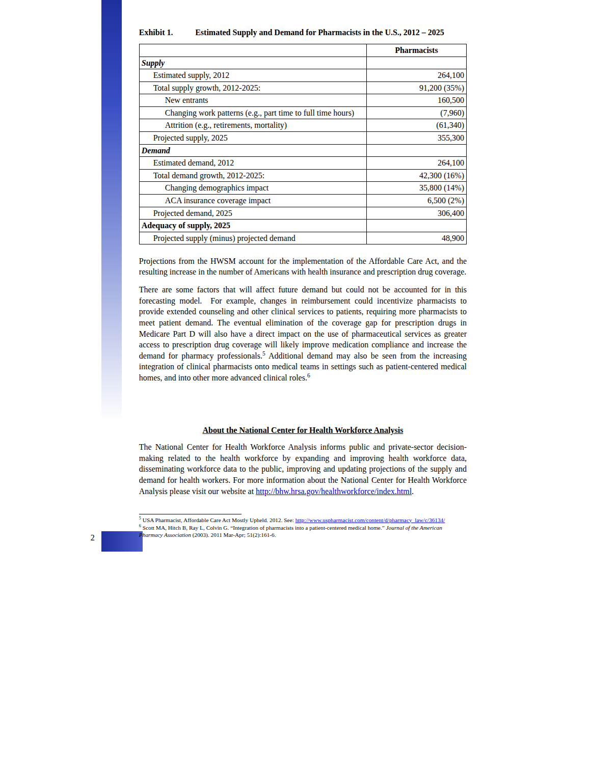Exhibit 1. Estimated Supply and Demand for Pharmacists in the U.S., 2012 – 2025
| | Pharmacists |
| Supply | |
| Estimated supply, 2012 | 264,100 |
| Total supply growth, 2012-2025: | 91,200 (35%) |
| New entrants | 160,500 |
| Changing work patterns (e.g., part time to full time hours) | (7,960) |
| Attrition (e.g., retirements, mortality) | (61,340) |
| Projected supply, 2025 | 355,300 |
| Demand | |
| Estimated demand, 2012 | 264,100 |
| Total demand growth, 2012-2025: | 42,300 (16%) |
| Changing demographics impact | 35,800 (14%) |
| ACA insurance coverage impact | 6,500 (2%) |
| Projected demand, 2025 | 306,400 |
| Adequacy of supply, 2025 | |
| Projected supply (minus) projected demand | 48,900 |
Projections from the HWSM account for the implementation of the Affordable Care Act, and the resulting increase in the number of Americans with health insurance and prescription drug coverage.
There are some factors that will affect future demand but could not be accounted for in this forecasting model. For example, changes in reimbursement could incentivize pharmacists to provide extended counseling and other clinical services to patients, requiring more pharmacists to meet patient demand. The eventual elimination of the coverage gap for prescription drugs in Medicare Part D will also have a direct impact on the use of pharmaceutical services as greater access to prescription drug coverage will likely improve medication compliance and increase the demand for pharmacy professionals.5 Additional demand may also be seen from the increasing integration of clinical pharmacists onto medical teams in settings such as patient-centered medical homes, and into other more advanced clinical roles.6
About the National Center for Health Workforce Analysis
The National Center for Health Workforce Analysis informs public and private-sector decision-making related to the health workforce by expanding and improving health workforce data, disseminating workforce data to the public, improving and updating projections of the supply and demand for health workers. For more information about the National Center for Health Workforce Analysis please visit our website at http://bhw.hrsa.gov/healthworkforce/index.html.
5 USA Pharmacist, Affordable Care Act Mostly Upheld. 2012. See: http://www.uspharmacist.com/content/d/pharmacy_law/c/36134/
6 Scott MA, Hitch B, Ray L, Colvin G. “Integration of pharmacists into a patient-centered medical home.” Journal of the American Pharmacy Association (2003). 2011 Mar-Apr; 51(2):161-6.
2